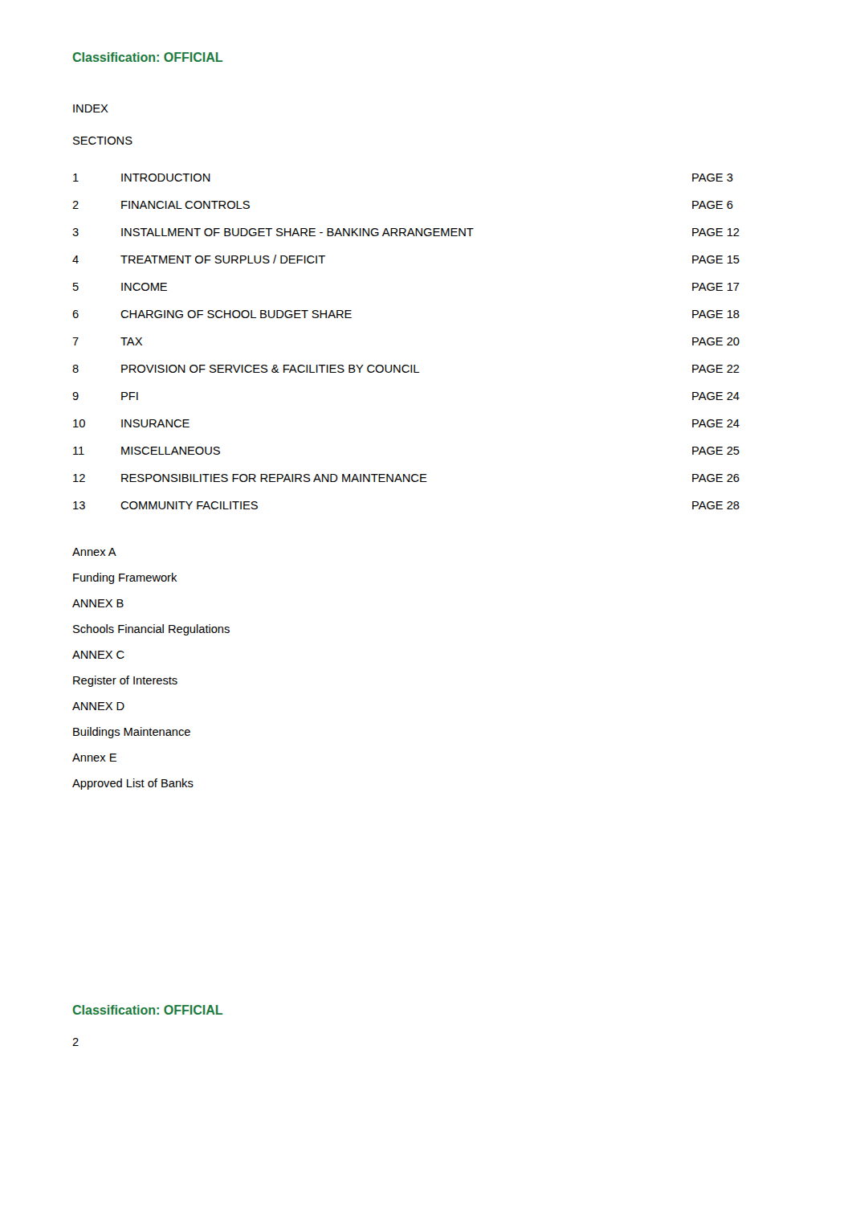Classification: OFFICIAL
INDEX
SECTIONS
| 1 | INTRODUCTION | PAGE 3 |
| 2 | FINANCIAL CONTROLS | PAGE 6 |
| 3 | INSTALLMENT OF BUDGET SHARE - BANKING ARRANGEMENT | PAGE 12 |
| 4 | TREATMENT OF SURPLUS / DEFICIT | PAGE 15 |
| 5 | INCOME | PAGE 17 |
| 6 | CHARGING OF SCHOOL BUDGET SHARE | PAGE 18 |
| 7 | TAX | PAGE 20 |
| 8 | PROVISION OF SERVICES & FACILITIES BY COUNCIL | PAGE 22 |
| 9 | PFI | PAGE 24 |
| 10 | INSURANCE | PAGE 24 |
| 11 | MISCELLANEOUS | PAGE 25 |
| 12 | RESPONSIBILITIES FOR REPAIRS AND MAINTENANCE | PAGE 26 |
| 13 | COMMUNITY FACILITIES | PAGE 28 |
Annex A
Funding Framework
ANNEX B
Schools Financial Regulations
ANNEX C
Register of Interests
ANNEX D
Buildings Maintenance
Annex E
Approved List of Banks
Classification: OFFICIAL
2